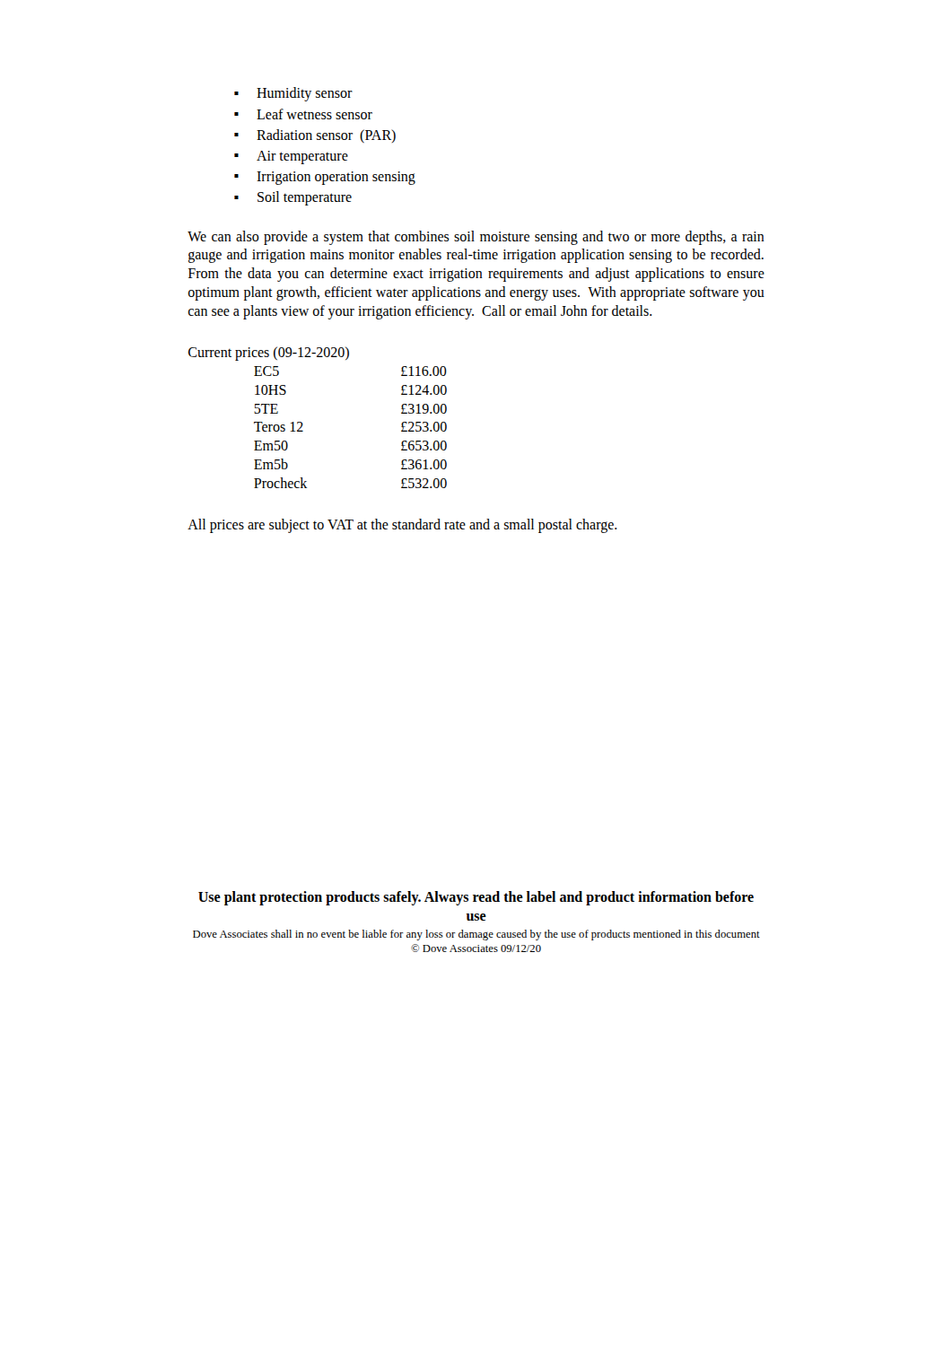Humidity sensor
Leaf wetness sensor
Radiation sensor (PAR)
Air temperature
Irrigation operation sensing
Soil temperature
We can also provide a system that combines soil moisture sensing and two or more depths, a rain gauge and irrigation mains monitor enables real-time irrigation application sensing to be recorded. From the data you can determine exact irrigation requirements and adjust applications to ensure optimum plant growth, efficient water applications and energy uses. With appropriate software you can see a plants view of your irrigation efficiency. Call or email John for details.
Current prices (09-12-2020)
| EC5 | £116.00 |
| 10HS | £124.00 |
| 5TE | £319.00 |
| Teros 12 | £253.00 |
| Em50 | £653.00 |
| Em5b | £361.00 |
| Procheck | £532.00 |
All prices are subject to VAT at the standard rate and a small postal charge.
Use plant protection products safely. Always read the label and product information before use
Dove Associates shall in no event be liable for any loss or damage caused by the use of products mentioned in this document
© Dove Associates 09/12/20